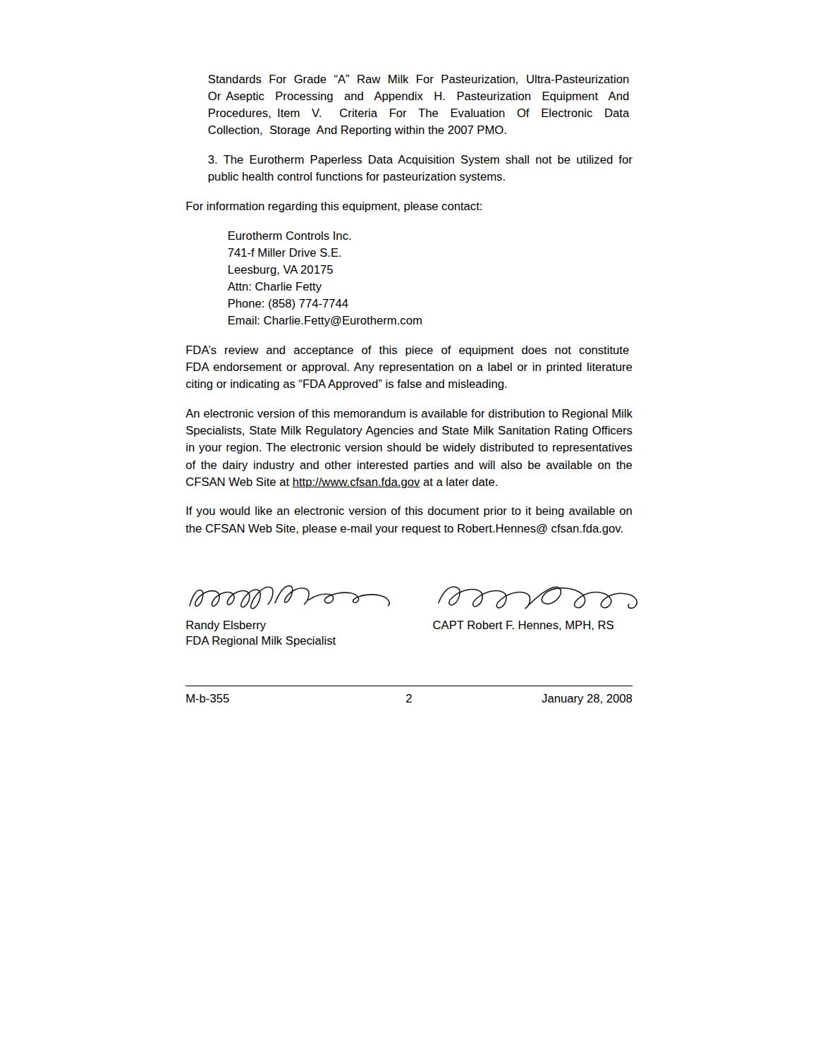Standards For Grade “A” Raw Milk For Pasteurization, Ultra-Pasteurization Or Aseptic Processing and Appendix H. Pasteurization Equipment And Procedures, Item V. Criteria For The Evaluation Of Electronic Data Collection, Storage And Reporting within the 2007 PMO.
3. The Eurotherm Paperless Data Acquisition System shall not be utilized for public health control functions for pasteurization systems.
For information regarding this equipment, please contact:
Eurotherm Controls Inc.
741-f Miller Drive S.E.
Leesburg, VA 20175
Attn: Charlie Fetty
Phone: (858) 774-7744
Email: Charlie.Fetty@Eurotherm.com
FDA’s review and acceptance of this piece of equipment does not constitute FDA endorsement or approval. Any representation on a label or in printed literature citing or indicating as “FDA Approved” is false and misleading.
An electronic version of this memorandum is available for distribution to Regional Milk Specialists, State Milk Regulatory Agencies and State Milk Sanitation Rating Officers in your region. The electronic version should be widely distributed to representatives of the dairy industry and other interested parties and will also be available on the CFSAN Web Site at http://www.cfsan.fda.gov at a later date.
If you would like an electronic version of this document prior to it being available on the CFSAN Web Site, please e-mail your request to Robert.Hennes@ cfsan.fda.gov.
Randy Elsberry
FDA Regional Milk Specialist
CAPT Robert F. Hennes, MPH, RS
M-b-355 2 January 28, 2008